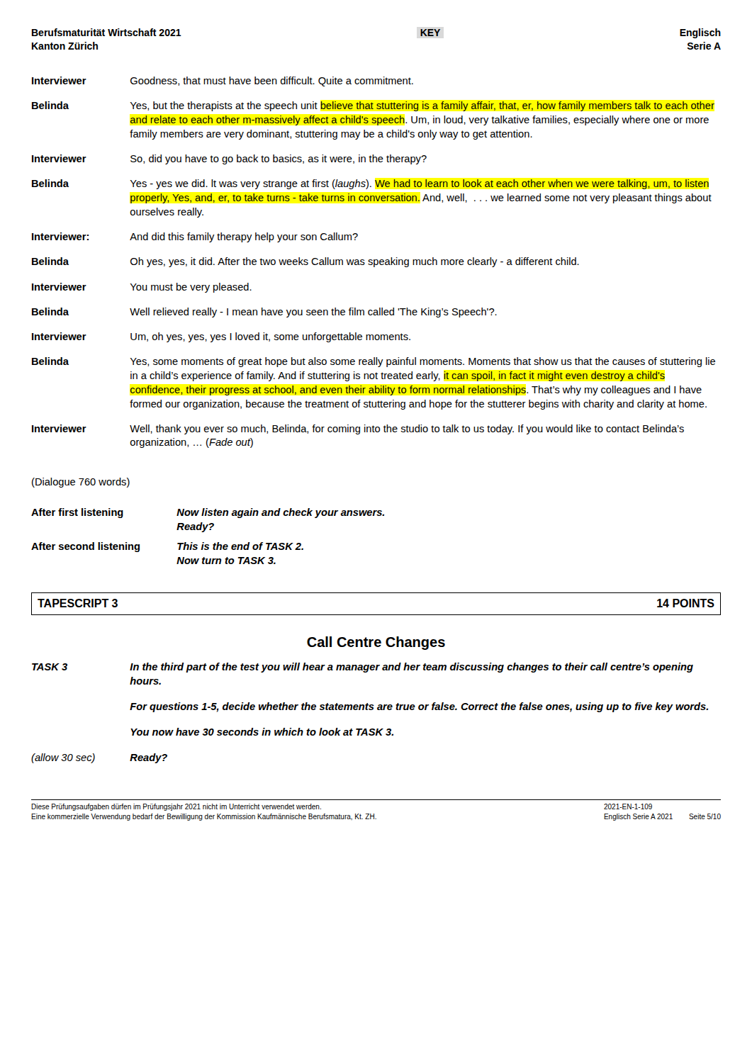Berufsmaturität Wirtschaft 2021
Kanton Zürich
KEY
Englisch
Serie A
| Interviewer | Goodness, that must have been difficult. Quite a commitment. |
| Belinda | Yes, but the therapists at the speech unit believe that stuttering is a family affair, that, er, how family members talk to each other and relate to each other m-massively affect a child's speech . Um, in loud, very talkative families, especially where one or more family members are very dominant, stuttering may be a child's only way to get attention. |
| Interviewer | So, did you have to go back to basics, as it were, in the therapy? |
| Belinda | Yes - yes we did. lt was very strange at first ( laughs ). We had to learn to look at each other when we were talking, um, to listen properly, Yes, and, er, to take turns - take turns in conversation. And, well, . . . we learned some not very pleasant things about ourselves really. |
| Interviewer: | And did this family therapy help your son Callum? |
| Belinda | Oh yes, yes, it did. After the two weeks Callum was speaking much more clearly - a different child. |
| Interviewer | You must be very pleased. |
| Belinda | Well relieved really - I mean have you seen the film called 'The King’s Speech'?. |
| Interviewer | Um, oh yes, yes, yes I loved it, some unforgettable moments. |
| Belinda | Yes, some moments of great hope but also some really painful moments. Moments that show us that the causes of stuttering lie in a child’s experience of family. And if stuttering is not treated early, it can spoil, in fact it might even destroy a child's confidence, their progress at school, and even their ability to form normal relationships . That’s why my colleagues and I have formed our organization, because the treatment of stuttering and hope for the stutterer begins with charity and clarity at home. |
| Interviewer | Well, thank you ever so much, Belinda, for coming into the studio to talk to us today. If you would like to contact Belinda’s organization, … ( Fade out ) |
(Dialogue 760 words)
| After first listening | Now listen again and check your answers. Ready? |
| After second listening | This is the end of TASK 2. Now turn to TASK 3. |
TAPESCRIPT 3 14 POINTS
Call Centre Changes
| TASK 3 | In the third part of the test you will hear a manager and her team discussing changes to their call centre’s opening hours. |
| | For questions 1-5, decide whether the statements are true or false. Correct the false ones, using up to five key words. |
| | You now have 30 seconds in which to look at TASK 3. |
| (allow 30 sec) | Ready? |
Diese Prüfungsaufgaben dürfen im Prüfungsjahr 2021 nicht im Unterricht verwendet werden.
Eine kommerzielle Verwendung bedarf der Bewilligung der Kommission Kaufmännische Berufsmatura, Kt. ZH.
2021-EN-1-109
Englisch Serie A 2021
Seite 5/10